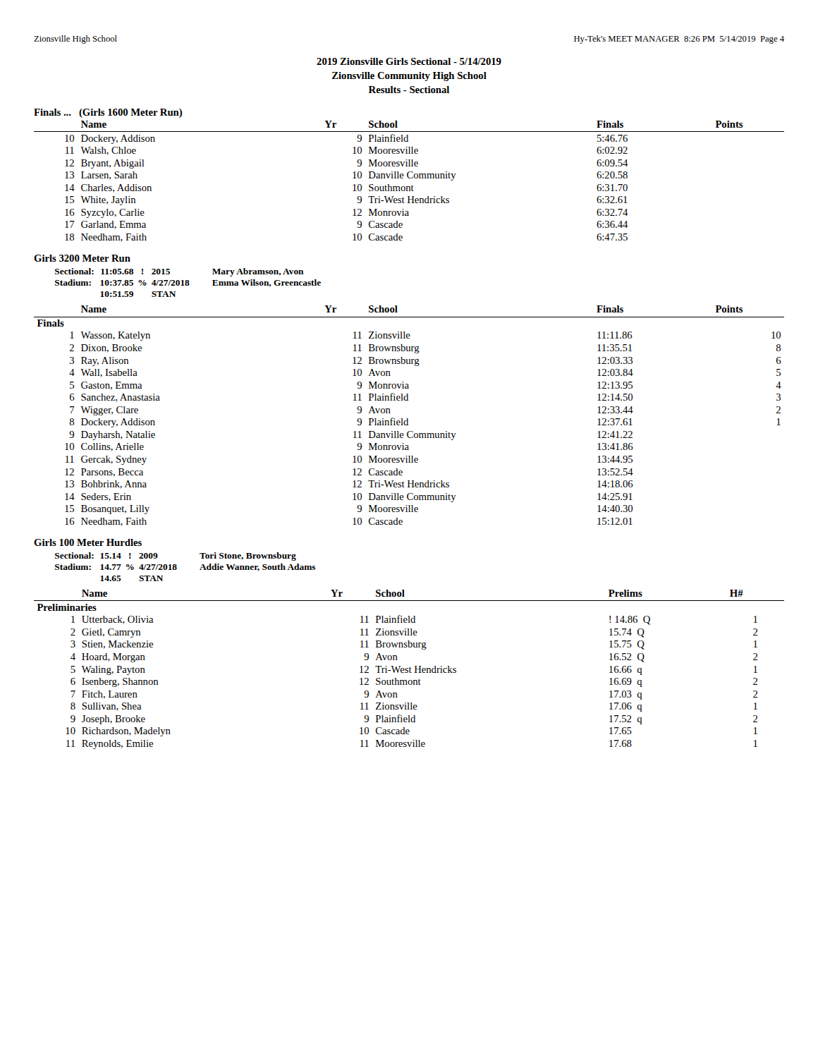Zionsville High School
Hy-Tek's MEET MANAGER 8:26 PM 5/14/2019 Page 4
2019 Zionsville Girls Sectional - 5/14/2019
Zionsville Community High School
Results - Sectional
Finals ... (Girls 1600 Meter Run)
| | Name | Yr | School | Finals | Points |
| --- | --- | --- | --- | --- | --- |
| 10 | Dockery, Addison | 9 | Plainfield | 5:46.76 | |
| 11 | Walsh, Chloe | 10 | Mooresville | 6:02.92 | |
| 12 | Bryant, Abigail | 9 | Mooresville | 6:09.54 | |
| 13 | Larsen, Sarah | 10 | Danville Community | 6:20.58 | |
| 14 | Charles, Addison | 10 | Southmont | 6:31.70 | |
| 15 | White, Jaylin | 9 | Tri-West Hendricks | 6:32.61 | |
| 16 | Syzcylo, Carlie | 12 | Monrovia | 6:32.74 | |
| 17 | Garland, Emma | 9 | Cascade | 6:36.44 | |
| 18 | Needham, Faith | 10 | Cascade | 6:47.35 | |
Girls 3200 Meter Run
| Sectional: | 11:05.68 | ! | 2015 | Mary Abramson, Avon |
| Stadium: | 10:37.85 | % | 4/27/2018 | Emma Wilson, Greencastle |
| | 10:51.59 | | STAN | |
| | Name | Yr | School | Finals | Points |
| --- | --- | --- | --- | --- | --- |
| Finals |
| 1 | Wasson, Katelyn | 11 | Zionsville | 11:11.86 | 10 |
| 2 | Dixon, Brooke | 11 | Brownsburg | 11:35.51 | 8 |
| 3 | Ray, Alison | 12 | Brownsburg | 12:03.33 | 6 |
| 4 | Wall, Isabella | 10 | Avon | 12:03.84 | 5 |
| 5 | Gaston, Emma | 9 | Monrovia | 12:13.95 | 4 |
| 6 | Sanchez, Anastasia | 11 | Plainfield | 12:14.50 | 3 |
| 7 | Wigger, Clare | 9 | Avon | 12:33.44 | 2 |
| 8 | Dockery, Addison | 9 | Plainfield | 12:37.61 | 1 |
| 9 | Dayharsh, Natalie | 11 | Danville Community | 12:41.22 | |
| 10 | Collins, Arielle | 9 | Monrovia | 13:41.86 | |
| 11 | Gercak, Sydney | 10 | Mooresville | 13:44.95 | |
| 12 | Parsons, Becca | 12 | Cascade | 13:52.54 | |
| 13 | Bohbrink, Anna | 12 | Tri-West Hendricks | 14:18.06 | |
| 14 | Seders, Erin | 10 | Danville Community | 14:25.91 | |
| 15 | Bosanquet, Lilly | 9 | Mooresville | 14:40.30 | |
| 16 | Needham, Faith | 10 | Cascade | 15:12.01 | |
Girls 100 Meter Hurdles
| Sectional: | 15.14 | ! | 2009 | Tori Stone, Brownsburg |
| Stadium: | 14.77 | % | 4/27/2018 | Addie Wanner, South Adams |
| | 14.65 | | STAN | |
| | Name | Yr | School | Prelims | H# |
| --- | --- | --- | --- | --- | --- |
| Preliminaries |
| 1 | Utterback, Olivia | 11 | Plainfield | ! 14.86 Q | 1 |
| 2 | Gietl, Camryn | 11 | Zionsville | 15.74 Q | 2 |
| 3 | Stien, Mackenzie | 11 | Brownsburg | 15.75 Q | 1 |
| 4 | Hoard, Morgan | 9 | Avon | 16.52 Q | 2 |
| 5 | Waling, Payton | 12 | Tri-West Hendricks | 16.66 q | 1 |
| 6 | Isenberg, Shannon | 12 | Southmont | 16.69 q | 2 |
| 7 | Fitch, Lauren | 9 | Avon | 17.03 q | 2 |
| 8 | Sullivan, Shea | 11 | Zionsville | 17.06 q | 1 |
| 9 | Joseph, Brooke | 9 | Plainfield | 17.52 q | 2 |
| 10 | Richardson, Madelyn | 10 | Cascade | 17.65 | 1 |
| 11 | Reynolds, Emilie | 11 | Mooresville | 17.68 | 1 |